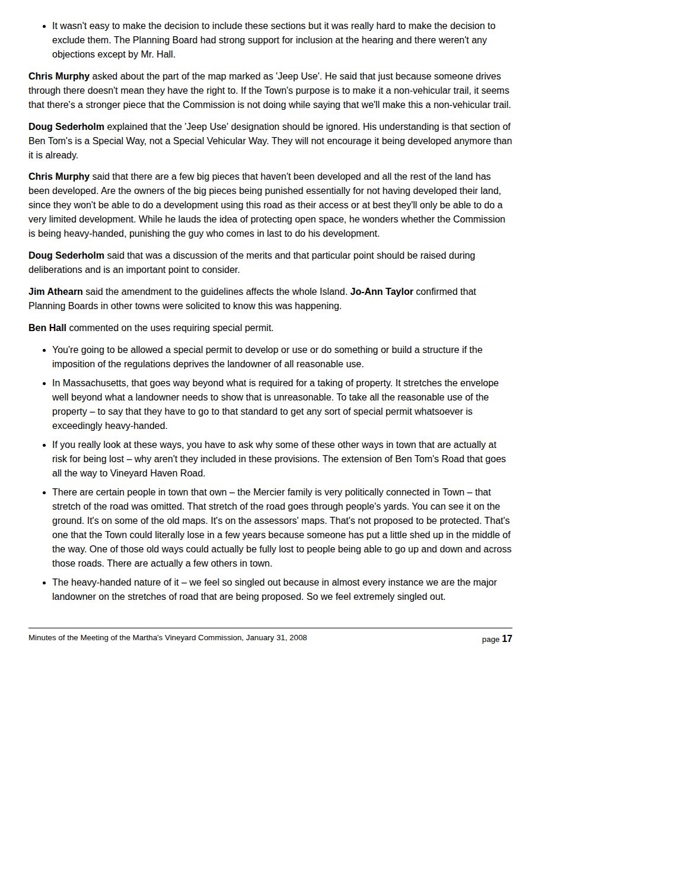It wasn't easy to make the decision to include these sections but it was really hard to make the decision to exclude them. The Planning Board had strong support for inclusion at the hearing and there weren't any objections except by Mr. Hall.
Chris Murphy asked about the part of the map marked as 'Jeep Use'. He said that just because someone drives through there doesn't mean they have the right to. If the Town's purpose is to make it a non-vehicular trail, it seems that there's a stronger piece that the Commission is not doing while saying that we'll make this a non-vehicular trail.
Doug Sederholm explained that the 'Jeep Use' designation should be ignored. His understanding is that section of Ben Tom's is a Special Way, not a Special Vehicular Way. They will not encourage it being developed anymore than it is already.
Chris Murphy said that there are a few big pieces that haven't been developed and all the rest of the land has been developed. Are the owners of the big pieces being punished essentially for not having developed their land, since they won't be able to do a development using this road as their access or at best they'll only be able to do a very limited development. While he lauds the idea of protecting open space, he wonders whether the Commission is being heavy-handed, punishing the guy who comes in last to do his development.
Doug Sederholm said that was a discussion of the merits and that particular point should be raised during deliberations and is an important point to consider.
Jim Athearn said the amendment to the guidelines affects the whole Island. Jo-Ann Taylor confirmed that Planning Boards in other towns were solicited to know this was happening.
Ben Hall commented on the uses requiring special permit.
You're going to be allowed a special permit to develop or use or do something or build a structure if the imposition of the regulations deprives the landowner of all reasonable use.
In Massachusetts, that goes way beyond what is required for a taking of property. It stretches the envelope well beyond what a landowner needs to show that is unreasonable. To take all the reasonable use of the property – to say that they have to go to that standard to get any sort of special permit whatsoever is exceedingly heavy-handed.
If you really look at these ways, you have to ask why some of these other ways in town that are actually at risk for being lost – why aren't they included in these provisions. The extension of Ben Tom's Road that goes all the way to Vineyard Haven Road.
There are certain people in town that own – the Mercier family is very politically connected in Town – that stretch of the road was omitted. That stretch of the road goes through people's yards. You can see it on the ground. It's on some of the old maps. It's on the assessors' maps. That's not proposed to be protected. That's one that the Town could literally lose in a few years because someone has put a little shed up in the middle of the way. One of those old ways could actually be fully lost to people being able to go up and down and across those roads. There are actually a few others in town.
The heavy-handed nature of it – we feel so singled out because in almost every instance we are the major landowner on the stretches of road that are being proposed. So we feel extremely singled out.
Minutes of the Meeting of the Martha's Vineyard Commission, January 31, 2008 page 17